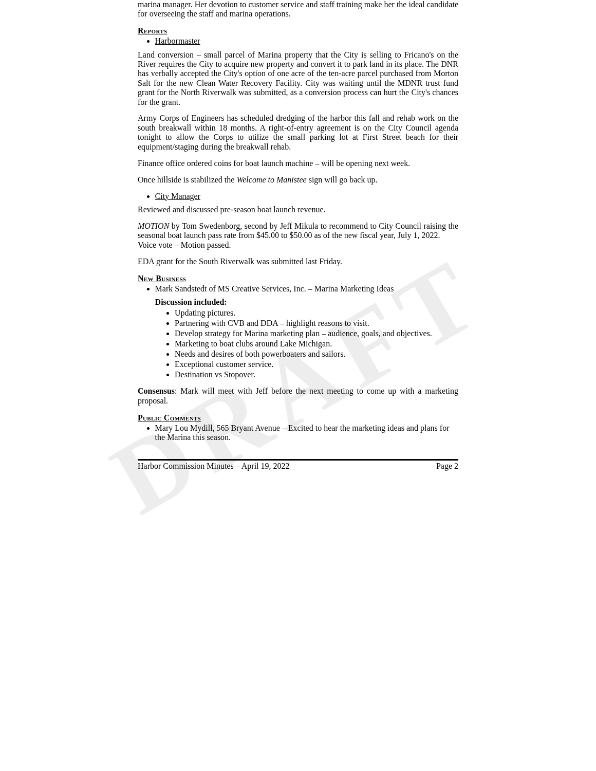DRAFT
marina manager. Her devotion to customer service and staff training make her the ideal candidate for overseeing the staff and marina operations.
Reports
Harbormaster
Land conversion – small parcel of Marina property that the City is selling to Fricano's on the River requires the City to acquire new property and convert it to park land in its place. The DNR has verbally accepted the City's option of one acre of the ten-acre parcel purchased from Morton Salt for the new Clean Water Recovery Facility. City was waiting until the MDNR trust fund grant for the North Riverwalk was submitted, as a conversion process can hurt the City's chances for the grant.
Army Corps of Engineers has scheduled dredging of the harbor this fall and rehab work on the south breakwall within 18 months. A right-of-entry agreement is on the City Council agenda tonight to allow the Corps to utilize the small parking lot at First Street beach for their equipment/staging during the breakwall rehab.
Finance office ordered coins for boat launch machine – will be opening next week.
Once hillside is stabilized the Welcome to Manistee sign will go back up.
City Manager
Reviewed and discussed pre-season boat launch revenue.
MOTION by Tom Swedenborg, second by Jeff Mikula to recommend to City Council raising the seasonal boat launch pass rate from $45.00 to $50.00 as of the new fiscal year, July 1, 2022.
Voice vote – Motion passed.
EDA grant for the South Riverwalk was submitted last Friday.
New Business
Mark Sandstedt of MS Creative Services, Inc. – Marina Marketing Ideas
Discussion included:
Updating pictures.
Partnering with CVB and DDA – highlight reasons to visit.
Develop strategy for Marina marketing plan – audience, goals, and objectives.
Marketing to boat clubs around Lake Michigan.
Needs and desires of both powerboaters and sailors.
Exceptional customer service.
Destination vs Stopover.
Consensus: Mark will meet with Jeff before the next meeting to come up with a marketing proposal.
Public Comments
Mary Lou Mydill, 565 Bryant Avenue – Excited to hear the marketing ideas and plans for the Marina this season.
Harbor Commission Minutes – April 19, 2022 Page 2